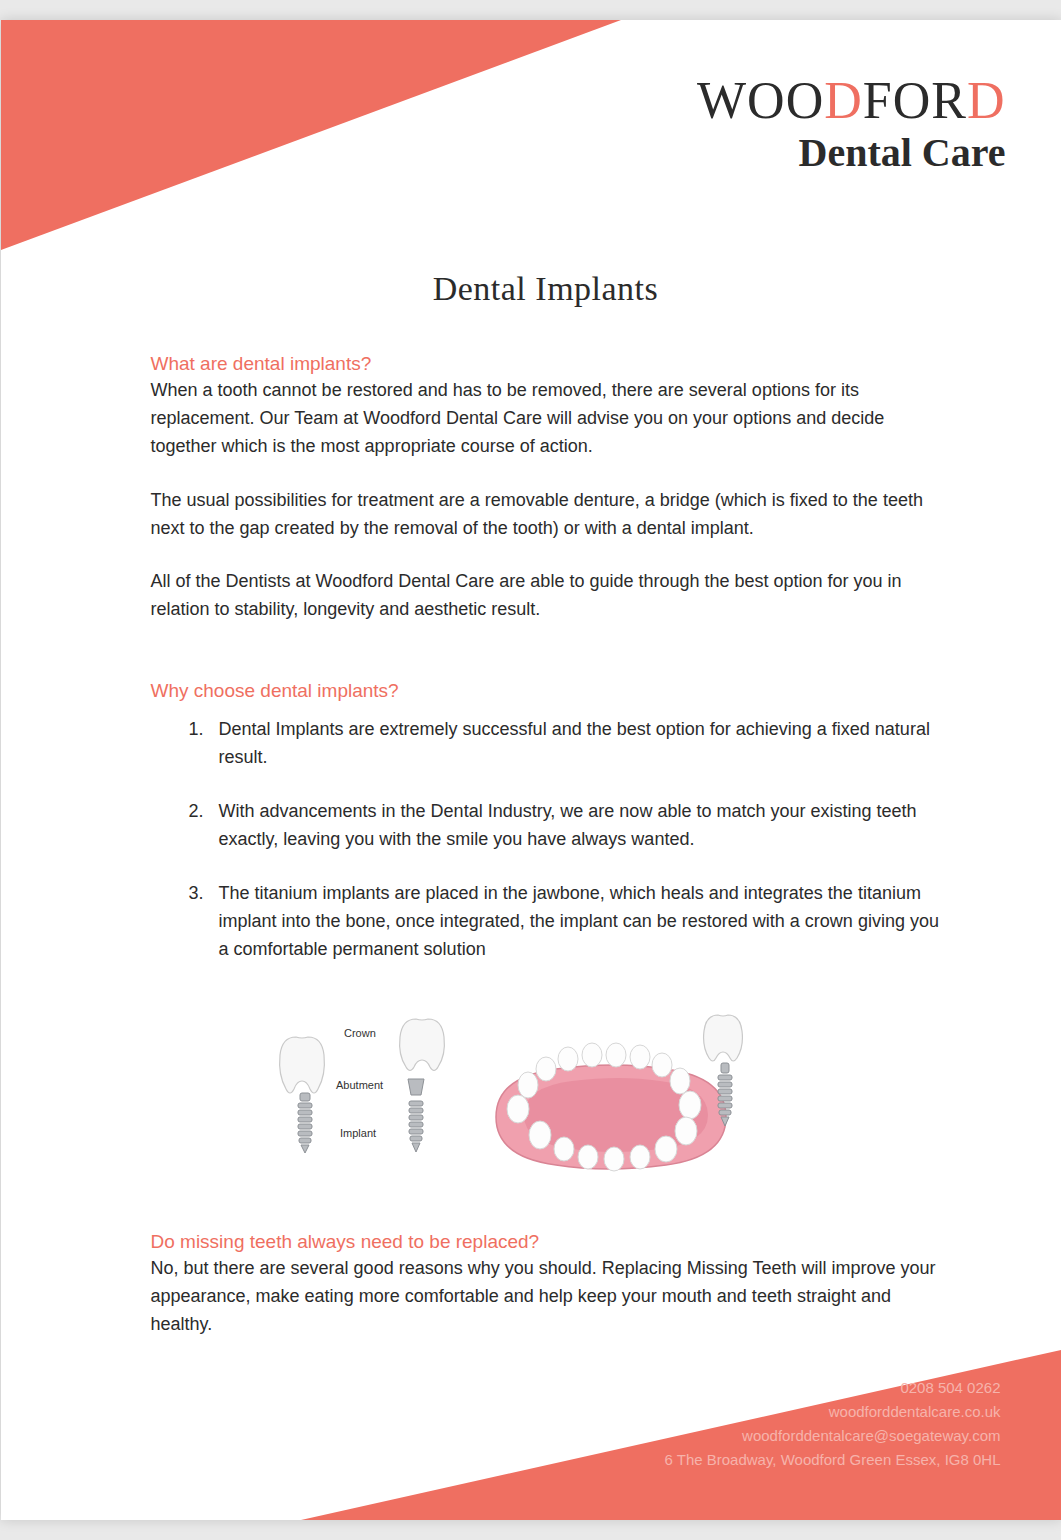WOODFORD
Dental Care
Dental Implants
What are dental implants?
When a tooth cannot be restored and has to be removed, there are several options for its replacement. Our Team at Woodford Dental Care will advise you on your options and decide together which is the most appropriate course of action.
The usual possibilities for treatment are a removable denture, a bridge (which is fixed to the teeth next to the gap created by the removal of the tooth) or with a dental implant.
All of the Dentists at Woodford Dental Care are able to guide through the best option for you in relation to stability, longevity and aesthetic result.
Why choose dental implants?
Dental Implants are extremely successful and the best option for achieving a fixed natural result.
With advancements in the Dental Industry, we are now able to match your existing teeth exactly, leaving you with the smile you have always wanted.
The titanium implants are placed in the jawbone, which heals and integrates the titanium implant into the bone, once integrated, the implant can be restored with a crown giving you a comfortable permanent solution
Crown Abutment Implant
Do missing teeth always need to be replaced?
No, but there are several good reasons why you should. Replacing Missing Teeth will improve your appearance, make eating more comfortable and help keep your mouth and teeth straight and healthy.
0208 504 0262
woodforddentalcare.co.uk
woodforddentalcare@soegateway.com
6 The Broadway, Woodford Green Essex, IG8 0HL